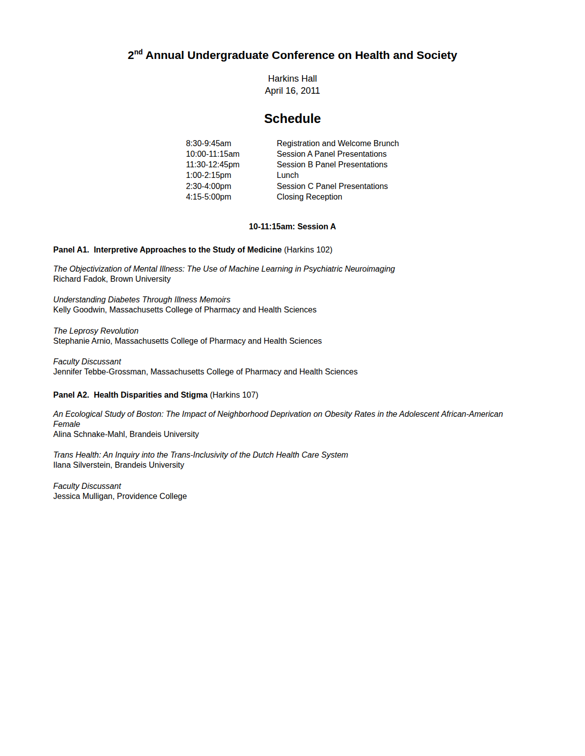2nd Annual Undergraduate Conference on Health and Society
Harkins Hall
April 16, 2011
Schedule
| 8:30-9:45am | Registration and Welcome Brunch |
| 10:00-11:15am | Session A Panel Presentations |
| 11:30-12:45pm | Session B Panel Presentations |
| 1:00-2:15pm | Lunch |
| 2:30-4:00pm | Session C Panel Presentations |
| 4:15-5:00pm | Closing Reception |
10-11:15am: Session A
Panel A1. Interpretive Approaches to the Study of Medicine (Harkins 102)
The Objectivization of Mental Illness: The Use of Machine Learning in Psychiatric Neuroimaging Richard Fadok, Brown University
Understanding Diabetes Through Illness Memoirs Kelly Goodwin, Massachusetts College of Pharmacy and Health Sciences
The Leprosy Revolution Stephanie Arnio, Massachusetts College of Pharmacy and Health Sciences
Faculty Discussant Jennifer Tebbe-Grossman, Massachusetts College of Pharmacy and Health Sciences
Panel A2. Health Disparities and Stigma (Harkins 107)
An Ecological Study of Boston: The Impact of Neighborhood Deprivation on Obesity Rates in the Adolescent African-American Female Alina Schnake-Mahl, Brandeis University
Trans Health: An Inquiry into the Trans-Inclusivity of the Dutch Health Care System Ilana Silverstein, Brandeis University
Faculty Discussant Jessica Mulligan, Providence College